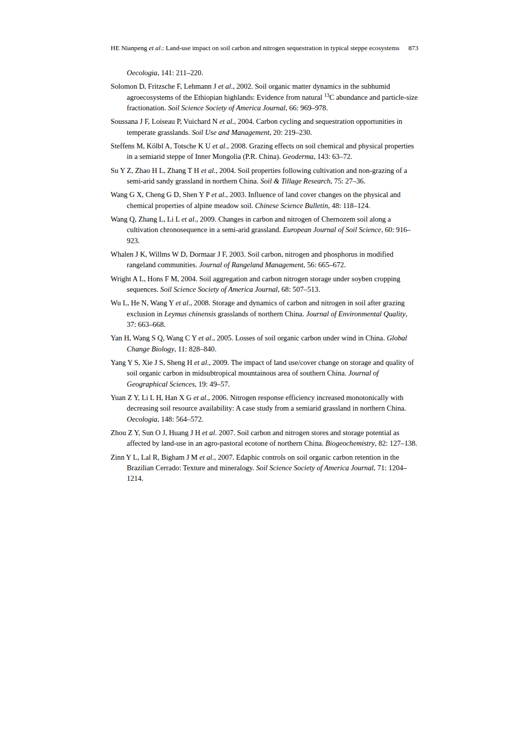HE Nianpeng et al.: Land-use impact on soil carbon and nitrogen sequestration in typical steppe ecosystems 873
Oecologia, 141: 211–220.
Solomon D, Fritzsche F, Lehmann J et al., 2002. Soil organic matter dynamics in the subhumid agroecosystems of the Ethiopian highlands: Evidence from natural 13C abundance and particle-size fractionation. Soil Science Society of America Journal, 66: 969–978.
Soussana J F, Loiseau P, Vuichard N et al., 2004. Carbon cycling and sequestration opportunities in temperate grasslands. Soil Use and Management, 20: 219–230.
Steffens M, Kölbl A, Totsche K U et al., 2008. Grazing effects on soil chemical and physical properties in a semiarid steppe of Inner Mongolia (P.R. China). Geoderma, 143: 63–72.
Su Y Z, Zhao H L, Zhang T H et al., 2004. Soil properties following cultivation and non-grazing of a semi-arid sandy grassland in northern China. Soil & Tillage Research, 75: 27–36.
Wang G X, Cheng G D, Shen Y P et al., 2003. Influence of land cover changes on the physical and chemical properties of alpine meadow soil. Chinese Science Bulletin, 48: 118–124.
Wang Q, Zhang L, Li L et al., 2009. Changes in carbon and nitrogen of Chernozem soil along a cultivation chronosequence in a semi-arid grassland. European Journal of Soil Science, 60: 916–923.
Whalen J K, Willms W D, Dormaar J F, 2003. Soil carbon, nitrogen and phosphorus in modified rangeland communities. Journal of Rangeland Management, 56: 665–672.
Wright A L, Hons F M, 2004. Soil aggregation and carbon nitrogen storage under soyben cropping sequences. Soil Science Society of America Journal, 68: 507–513.
Wu L, He N, Wang Y et al., 2008. Storage and dynamics of carbon and nitrogen in soil after grazing exclusion in Leymus chinensis grasslands of northern China. Journal of Environmental Quality, 37: 663–668.
Yan H, Wang S Q, Wang C Y et al., 2005. Losses of soil organic carbon under wind in China. Global Change Biology, 11: 828–840.
Yang Y S, Xie J S, Sheng H et al., 2009. The impact of land use/cover change on storage and quality of soil organic carbon in midsubtropical mountainous area of southern China. Journal of Geographical Sciences, 19: 49–57.
Yuan Z Y, Li L H, Han X G et al., 2006. Nitrogen response efficiency increased monotonically with decreasing soil resource availability: A case study from a semiarid grassland in northern China. Oecologia, 148: 564–572.
Zhou Z Y, Sun O J, Huang J H et al. 2007. Soil carbon and nitrogen stores and storage potential as affected by land-use in an agro-pastoral ecotone of northern China. Biogeochemistry, 82: 127–138.
Zinn Y L, Lal R, Bigham J M et al., 2007. Edaphic controls on soil organic carbon retention in the Brazilian Cerrado: Texture and mineralogy. Soil Science Society of America Journal, 71: 1204–1214.